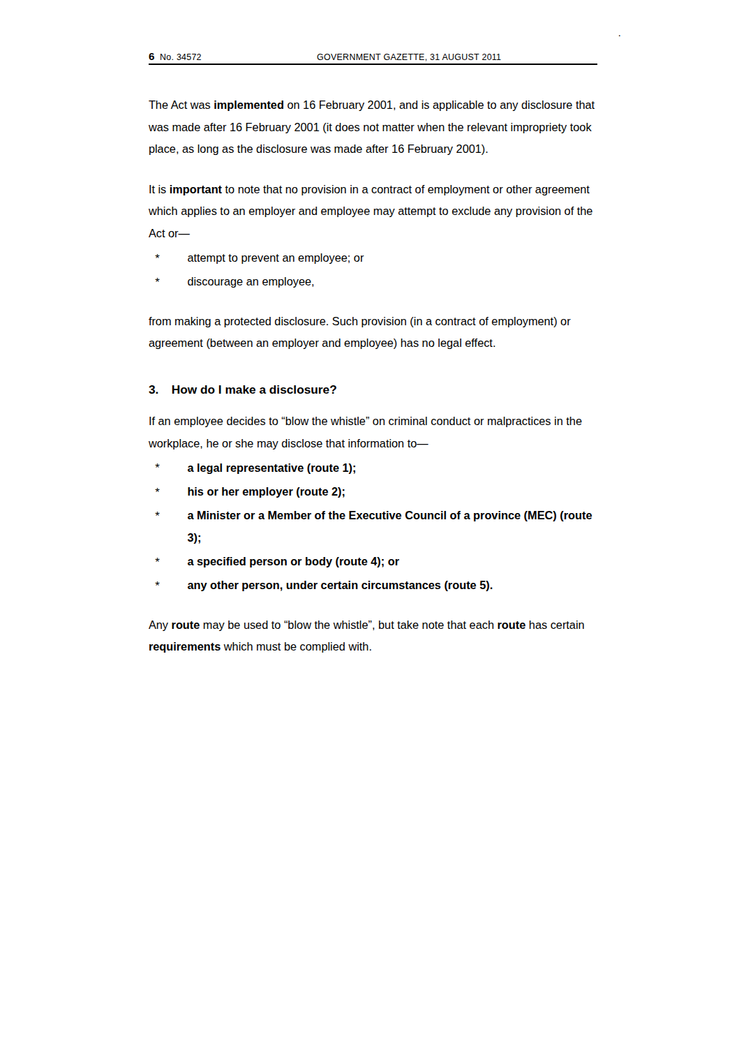.
6 No. 34572
GOVERNMENT GAZETTE, 31 AUGUST 2011
The Act was implemented on 16 February 2001, and is applicable to any disclosure that was made after 16 February 2001 (it does not matter when the relevant impropriety took place, as long as the disclosure was made after 16 February 2001).
It is important to note that no provision in a contract of employment or other agreement which applies to an employer and employee may attempt to exclude any provision of the Act or—
attempt to prevent an employee; or
discourage an employee,
from making a protected disclosure. Such provision (in a contract of employment) or agreement (between an employer and employee) has no legal effect.
3. How do I make a disclosure?
If an employee decides to “blow the whistle” on criminal conduct or malpractices in the workplace, he or she may disclose that information to—
a legal representative (route 1);
his or her employer (route 2);
a Minister or a Member of the Executive Council of a province (MEC) (route 3);
a specified person or body (route 4); or
any other person, under certain circumstances (route 5).
Any route may be used to “blow the whistle”, but take note that each route has certain requirements which must be complied with.